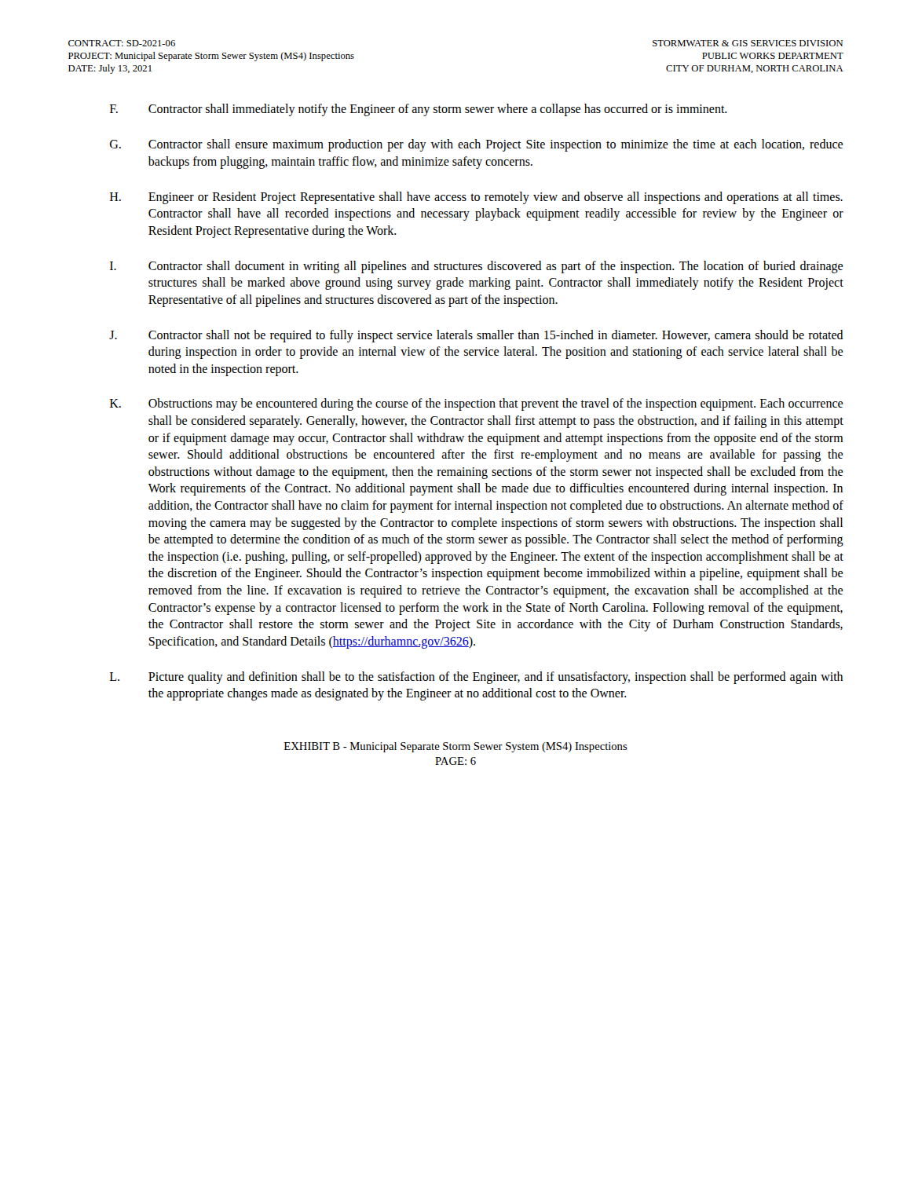CONTRACT: SD-2021-06
PROJECT: Municipal Separate Storm Sewer System (MS4) Inspections
DATE: July 13, 2021
STORMWATER & GIS SERVICES DIVISION
PUBLIC WORKS DEPARTMENT
CITY OF DURHAM, NORTH CAROLINA
F.
Contractor shall immediately notify the Engineer of any storm sewer where a collapse has occurred or is imminent.
G.
Contractor shall ensure maximum production per day with each Project Site inspection to minimize the time at each location, reduce backups from plugging, maintain traffic flow, and minimize safety concerns.
H.
Engineer or Resident Project Representative shall have access to remotely view and observe all inspections and operations at all times. Contractor shall have all recorded inspections and necessary playback equipment readily accessible for review by the Engineer or Resident Project Representative during the Work.
I.
Contractor shall document in writing all pipelines and structures discovered as part of the inspection. The location of buried drainage structures shall be marked above ground using survey grade marking paint. Contractor shall immediately notify the Resident Project Representative of all pipelines and structures discovered as part of the inspection.
J.
Contractor shall not be required to fully inspect service laterals smaller than 15-inched in diameter. However, camera should be rotated during inspection in order to provide an internal view of the service lateral. The position and stationing of each service lateral shall be noted in the inspection report.
K.
Obstructions may be encountered during the course of the inspection that prevent the travel of the inspection equipment. Each occurrence shall be considered separately. Generally, however, the Contractor shall first attempt to pass the obstruction, and if failing in this attempt or if equipment damage may occur, Contractor shall withdraw the equipment and attempt inspections from the opposite end of the storm sewer. Should additional obstructions be encountered after the first re-employment and no means are available for passing the obstructions without damage to the equipment, then the remaining sections of the storm sewer not inspected shall be excluded from the Work requirements of the Contract. No additional payment shall be made due to difficulties encountered during internal inspection. In addition, the Contractor shall have no claim for payment for internal inspection not completed due to obstructions. An alternate method of moving the camera may be suggested by the Contractor to complete inspections of storm sewers with obstructions. The inspection shall be attempted to determine the condition of as much of the storm sewer as possible. The Contractor shall select the method of performing the inspection (i.e. pushing, pulling, or self-propelled) approved by the Engineer. The extent of the inspection accomplishment shall be at the discretion of the Engineer. Should the Contractor’s inspection equipment become immobilized within a pipeline, equipment shall be removed from the line. If excavation is required to retrieve the Contractor’s equipment, the excavation shall be accomplished at the Contractor’s expense by a contractor licensed to perform the work in the State of North Carolina. Following removal of the equipment, the Contractor shall restore the storm sewer and the Project Site in accordance with the City of Durham Construction Standards, Specification, and Standard Details (https://durhamnc.gov/3626).
L.
Picture quality and definition shall be to the satisfaction of the Engineer, and if unsatisfactory, inspection shall be performed again with the appropriate changes made as designated by the Engineer at no additional cost to the Owner.
EXHIBIT B - Municipal Separate Storm Sewer System (MS4) Inspections
PAGE: 6